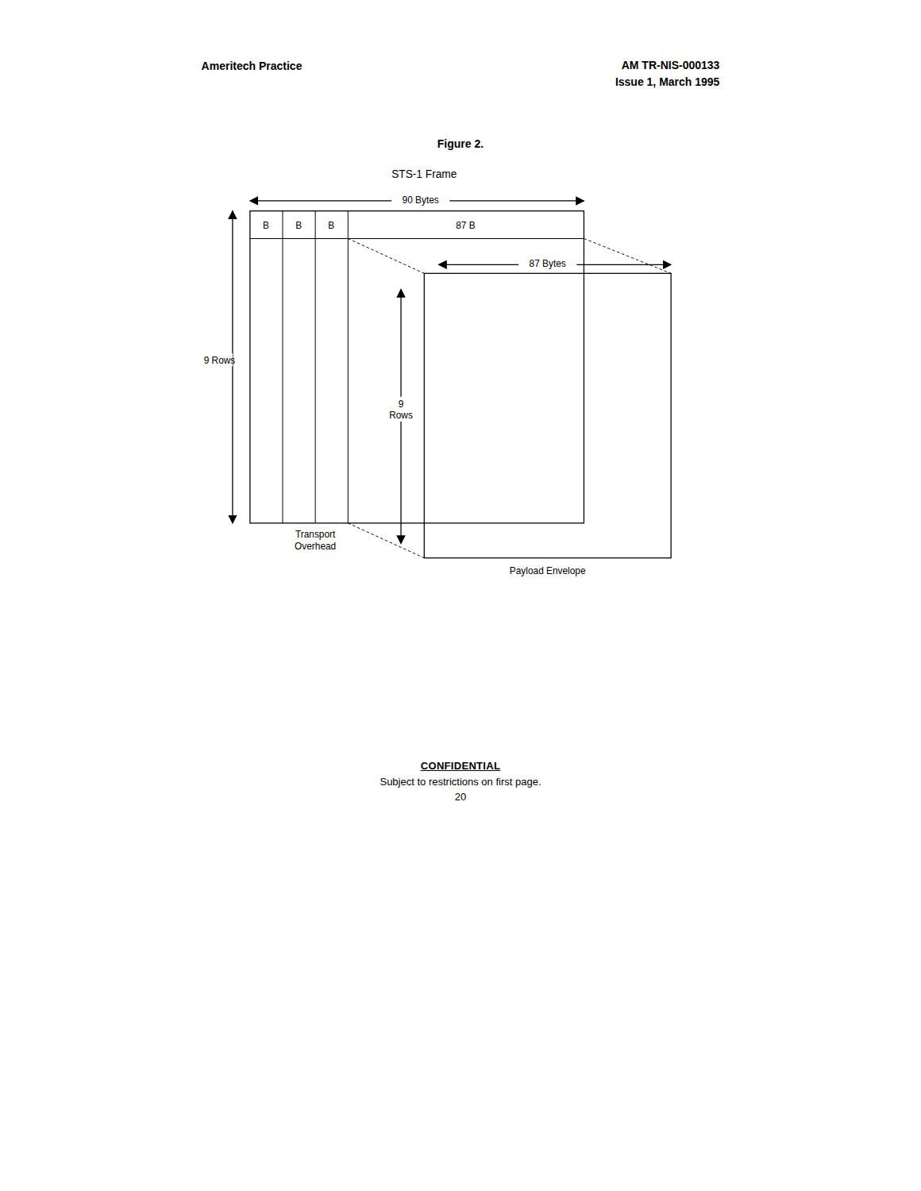Ameritech Practice
AM TR-NIS-000133
Issue 1, March 1995
Figure 2.
STS-1 Frame Diagram of an STS-1 frame: 90 bytes wide by 9 rows, with three one-byte transport overhead columns and an 87-byte by 9-row payload envelope shown expanded to the right. STS-1 Frame 90 Bytes B B B 87 B 9 Rows 87 Bytes 9 Rows Transport Overhead Payload Envelope
CONFIDENTIAL
Subject to restrictions on first page.
20